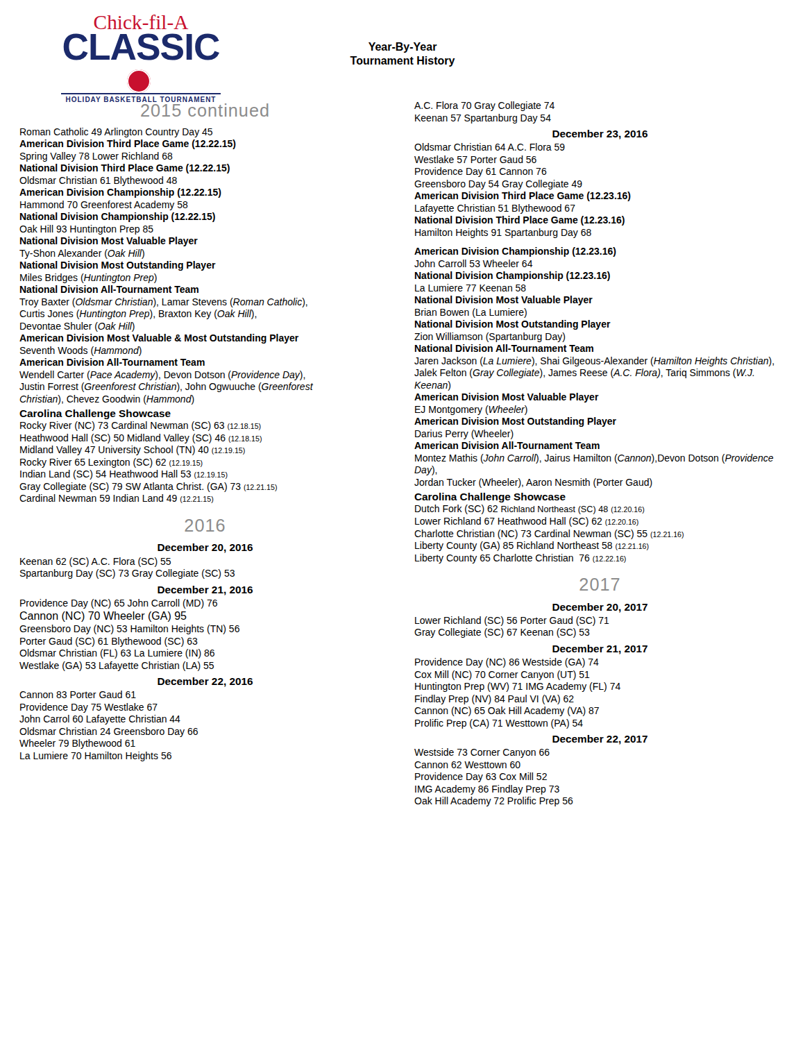Chick-fil-A
CLASSIC
HOLIDAY BASKETBALL TOURNAMENT
Year-By-Year
Tournament History
2015 continued
Roman Catholic 49 Arlington Country Day 45
American Division Third Place Game (12.22.15)
Spring Valley 78 Lower Richland 68
National Division Third Place Game (12.22.15)
Oldsmar Christian 61 Blythewood 48
American Division Championship (12.22.15)
Hammond 70 Greenforest Academy 58
National Division Championship (12.22.15)
Oak Hill 93 Huntington Prep 85
National Division Most Valuable Player
Ty-Shon Alexander (Oak Hill)
National Division Most Outstanding Player
Miles Bridges (Huntington Prep)
National Division All-Tournament Team
Troy Baxter (Oldsmar Christian), Lamar Stevens (Roman Catholic),
Curtis Jones (Huntington Prep), Braxton Key (Oak Hill),
Devontae Shuler (Oak Hill)
American Division Most Valuable & Most Outstanding Player
Seventh Woods (Hammond)
American Division All-Tournament Team
Wendell Carter (Pace Academy), Devon Dotson (Providence Day),
Justin Forrest (Greenforest Christian), John Ogwuuche (Greenforest
Christian), Chevez Goodwin (Hammond)
Carolina Challenge Showcase
Rocky River (NC) 73 Cardinal Newman (SC) 63 (12.18.15)
Heathwood Hall (SC) 50 Midland Valley (SC) 46 (12.18.15)
Midland Valley 47 University School (TN) 40 (12.19.15)
Rocky River 65 Lexington (SC) 62 (12.19.15)
Indian Land (SC) 54 Heathwood Hall 53 (12.19.15)
Gray Collegiate (SC) 79 SW Atlanta Christ. (GA) 73 (12.21.15)
Cardinal Newman 59 Indian Land 49 (12.21.15)
2016
December 20, 2016
Keenan 62 (SC) A.C. Flora (SC) 55
Spartanburg Day (SC) 73 Gray Collegiate (SC) 53
December 21, 2016
Providence Day (NC) 65 John Carroll (MD) 76
Cannon (NC) 70 Wheeler (GA) 95
Greensboro Day (NC) 53 Hamilton Heights (TN) 56
Porter Gaud (SC) 61 Blythewood (SC) 63
Oldsmar Christian (FL) 63 La Lumiere (IN) 86
Westlake (GA) 53 Lafayette Christian (LA) 55
December 22, 2016
Cannon 83 Porter Gaud 61
Providence Day 75 Westlake 67
John Carrol 60 Lafayette Christian 44
Oldsmar Christian 24 Greensboro Day 66
Wheeler 79 Blythewood 61
La Lumiere 70 Hamilton Heights 56
A.C. Flora 70 Gray Collegiate 74
Keenan 57 Spartanburg Day 54
December 23, 2016
Oldsmar Christian 64 A.C. Flora 59
Westlake 57 Porter Gaud 56
Providence Day 61 Cannon 76
Greensboro Day 54 Gray Collegiate 49
American Division Third Place Game (12.23.16)
Lafayette Christian 51 Blythewood 67
National Division Third Place Game (12.23.16)
Hamilton Heights 91 Spartanburg Day 68
American Division Championship (12.23.16)
John Carroll 53 Wheeler 64
National Division Championship (12.23.16)
La Lumiere 77 Keenan 58
National Division Most Valuable Player
Brian Bowen (La Lumiere)
National Division Most Outstanding Player
Zion Williamson (Spartanburg Day)
National Division All-Tournament Team
Jaren Jackson (La Lumiere), Shai Gilgeous-Alexander (Hamilton Heights Christian),
Jalek Felton (Gray Collegiate), James Reese (A.C. Flora), Tariq Simmons (W.J. Keenan)
American Division Most Valuable Player
EJ Montgomery (Wheeler)
American Division Most Outstanding Player
Darius Perry (Wheeler)
American Division All-Tournament Team
Montez Mathis (John Carroll), Jairus Hamilton (Cannon),Devon Dotson (Providence Day),
Jordan Tucker (Wheeler), Aaron Nesmith (Porter Gaud)
Carolina Challenge Showcase
Dutch Fork (SC) 62 Richland Northeast (SC) 48 (12.20.16)
Lower Richland 67 Heathwood Hall (SC) 62 (12.20.16)
Charlotte Christian (NC) 73 Cardinal Newman (SC) 55 (12.21.16)
Liberty County (GA) 85 Richland Northeast 58 (12.21.16)
Liberty County 65 Charlotte Christian 76 (12.22.16)
2017
December 20, 2017
Lower Richland (SC) 56 Porter Gaud (SC) 71
Gray Collegiate (SC) 67 Keenan (SC) 53
December 21, 2017
Providence Day (NC) 86 Westside (GA) 74
Cox Mill (NC) 70 Corner Canyon (UT) 51
Huntington Prep (WV) 71 IMG Academy (FL) 74
Findlay Prep (NV) 84 Paul VI (VA) 62
Cannon (NC) 65 Oak Hill Academy (VA) 87
Prolific Prep (CA) 71 Westtown (PA) 54
December 22, 2017
Westside 73 Corner Canyon 66
Cannon 62 Westtown 60
Providence Day 63 Cox Mill 52
IMG Academy 86 Findlay Prep 73
Oak Hill Academy 72 Prolific Prep 56